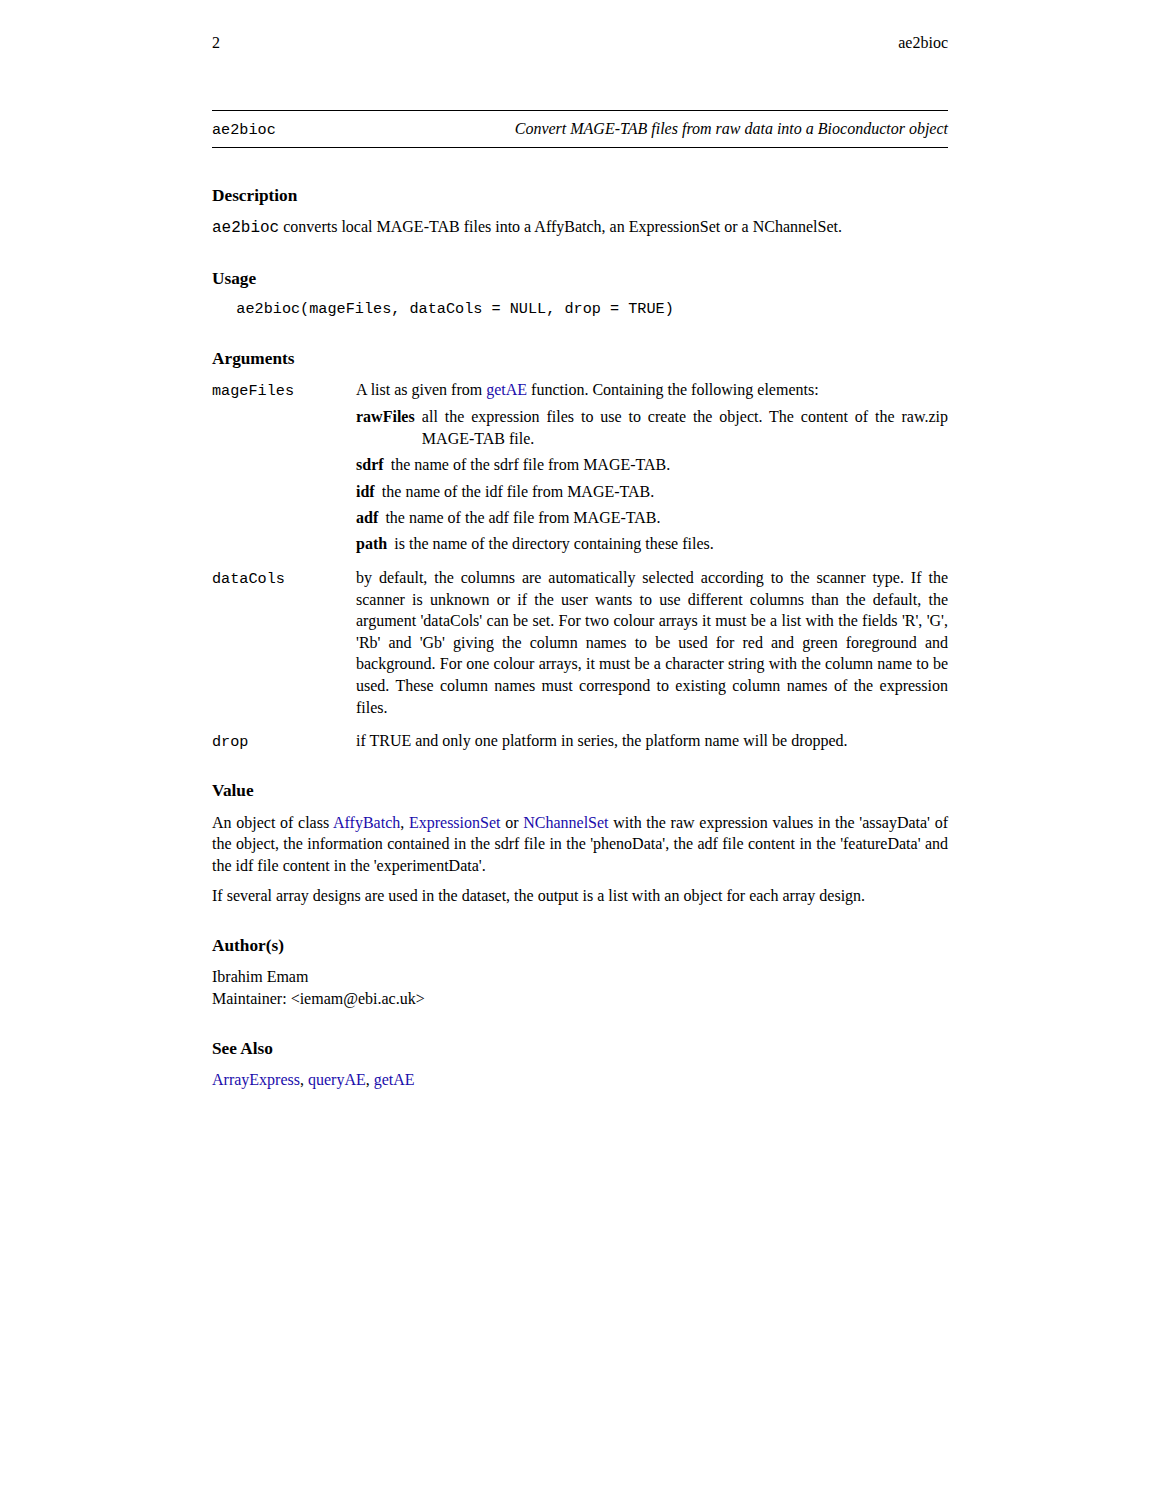2 ae2bioc
ae2bioc Convert MAGE-TAB files from raw data into a Bioconductor object
Description
ae2bioc converts local MAGE-TAB files into a AffyBatch, an ExpressionSet or a NChannelSet.
Usage
ae2bioc(mageFiles, dataCols = NULL, drop = TRUE)
Arguments
mageFiles
A list as given from getAE function. Containing the following elements:
rawFiles
all the expression files to use to create the object. The content of the raw.zip MAGE-TAB file.
sdrf
the name of the sdrf file from MAGE-TAB.
idf
the name of the idf file from MAGE-TAB.
adf
the name of the adf file from MAGE-TAB.
path
is the name of the directory containing these files.
dataCols
by default, the columns are automatically selected according to the scanner type. If the scanner is unknown or if the user wants to use different columns than the default, the argument 'dataCols' can be set. For two colour arrays it must be a list with the fields 'R', 'G', 'Rb' and 'Gb' giving the column names to be used for red and green foreground and background. For one colour arrays, it must be a character string with the column name to be used. These column names must correspond to existing column names of the expression files.
drop
if TRUE and only one platform in series, the platform name will be dropped.
Value
An object of class AffyBatch, ExpressionSet or NChannelSet with the raw expression values in the 'assayData' of the object, the information contained in the sdrf file in the 'phenoData', the adf file content in the 'featureData' and the idf file content in the 'experimentData'.
If several array designs are used in the dataset, the output is a list with an object for each array design.
Author(s)
Ibrahim Emam
Maintainer: <iemam@ebi.ac.uk>
See Also
ArrayExpress, queryAE, getAE